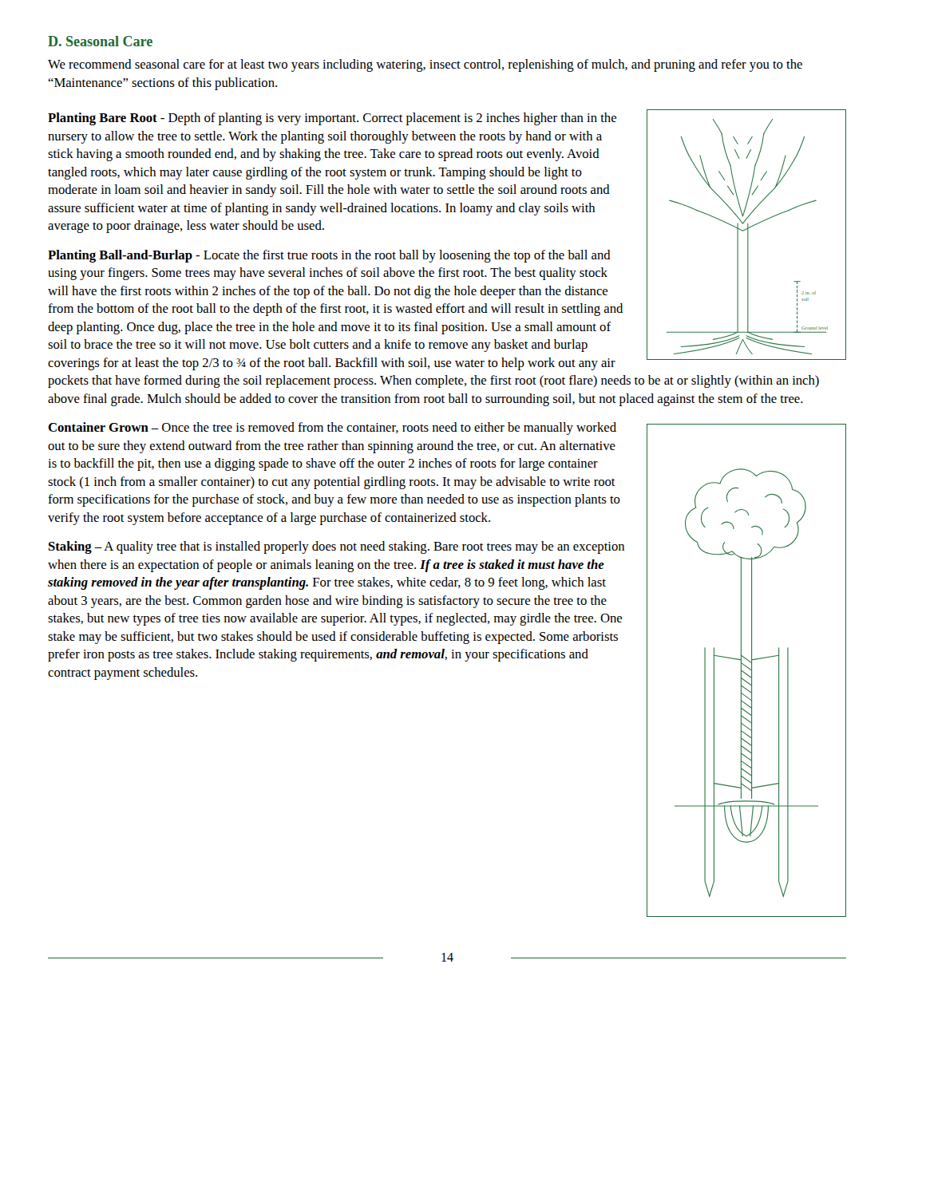D. Seasonal Care
We recommend seasonal care for at least two years including watering, insect control, replenishing of mulch, and pruning and refer you to the “Maintenance” sections of this publication.
2 in. of soil Ground level
Planting Bare Root - Depth of planting is very important. Correct placement is 2 inches higher than in the nursery to allow the tree to settle. Work the planting soil thoroughly between the roots by hand or with a stick having a smooth rounded end, and by shaking the tree. Take care to spread roots out evenly. Avoid tangled roots, which may later cause girdling of the root system or trunk. Tamping should be light to moderate in loam soil and heavier in sandy soil. Fill the hole with water to settle the soil around roots and assure sufficient water at time of planting in sandy well-drained locations. In loamy and clay soils with average to poor drainage, less water should be used.
Planting Ball-and-Burlap - Locate the first true roots in the root ball by loosening the top of the ball and using your fingers. Some trees may have several inches of soil above the first root. The best quality stock will have the first roots within 2 inches of the top of the ball. Do not dig the hole deeper than the distance from the bottom of the root ball to the depth of the first root, it is wasted effort and will result in settling and deep planting. Once dug, place the tree in the hole and move it to its final position. Use a small amount of soil to brace the tree so it will not move. Use bolt cutters and a knife to remove any basket and burlap coverings for at least the top 2/3 to ¾ of the root ball. Backfill with soil, use water to help work out any air pockets that have formed during the soil replacement process. When complete, the first root (root flare) needs to be at or slightly (within an inch) above final grade. Mulch should be added to cover the transition from root ball to surrounding soil, but not placed against the stem of the tree.
Container Grown – Once the tree is removed from the container, roots need to either be manually worked out to be sure they extend outward from the tree rather than spinning around the tree, or cut. An alternative is to backfill the pit, then use a digging spade to shave off the outer 2 inches of roots for large container stock (1 inch from a smaller container) to cut any potential girdling roots. It may be advisable to write root form specifications for the purchase of stock, and buy a few more than needed to use as inspection plants to verify the root system before acceptance of a large purchase of containerized stock.
Staking – A quality tree that is installed properly does not need staking. Bare root trees may be an exception when there is an expectation of people or animals leaning on the tree. If a tree is staked it must have the staking removed in the year after transplanting. For tree stakes, white cedar, 8 to 9 feet long, which last about 3 years, are the best. Common garden hose and wire binding is satisfactory to secure the tree to the stakes, but new types of tree ties now available are superior. All types, if neglected, may girdle the tree. One stake may be sufficient, but two stakes should be used if considerable buffeting is expected. Some arborists prefer iron posts as tree stakes. Include staking requirements, and removal, in your specifications and contract payment schedules.
14